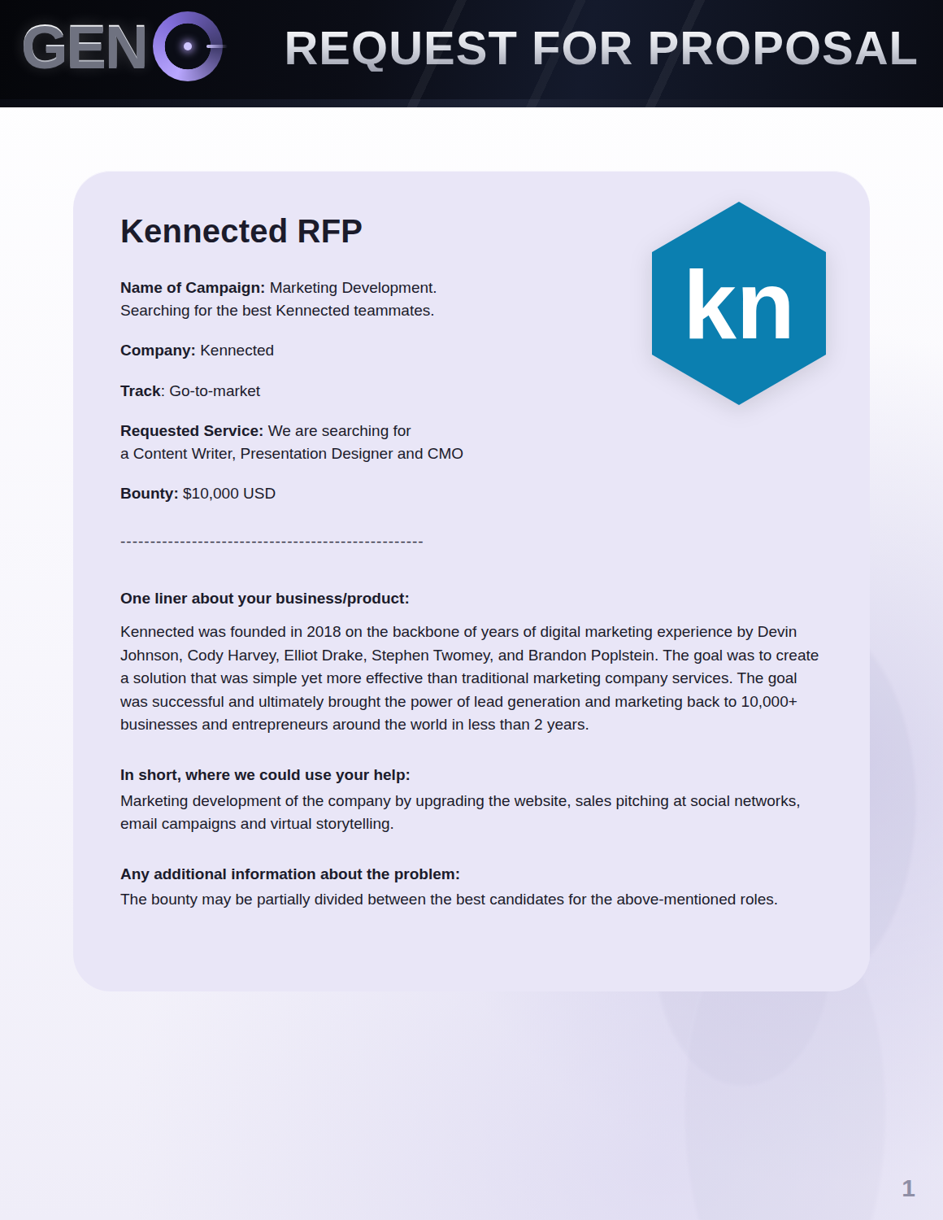GEN
Request for Proposal
kn
Kennected RFP
Name of Campaign: Marketing Development.
Searching for the best Kennected teammates.
Company: Kennected
Track: Go-to-market
Requested Service: We are searching for
a Content Writer, Presentation Designer and CMO
Bounty: $10,000 USD
---------------------------------------------------
One liner about your business/product:
Kennected was founded in 2018 on the backbone of years of digital marketing experience by Devin Johnson, Cody Harvey, Elliot Drake, Stephen Twomey, and Brandon Poplstein. The goal was to create a solution that was simple yet more effective than traditional marketing company services. The goal was successful and ultimately brought the power of lead generation and marketing back to 10,000+ businesses and entrepreneurs around the world in less than 2 years.
In short, where we could use your help:
Marketing development of the company by upgrading the website, sales pitching at social networks, email campaigns and virtual storytelling.
Any additional information about the problem:
The bounty may be partially divided between the best candidates for the above-mentioned roles.
1